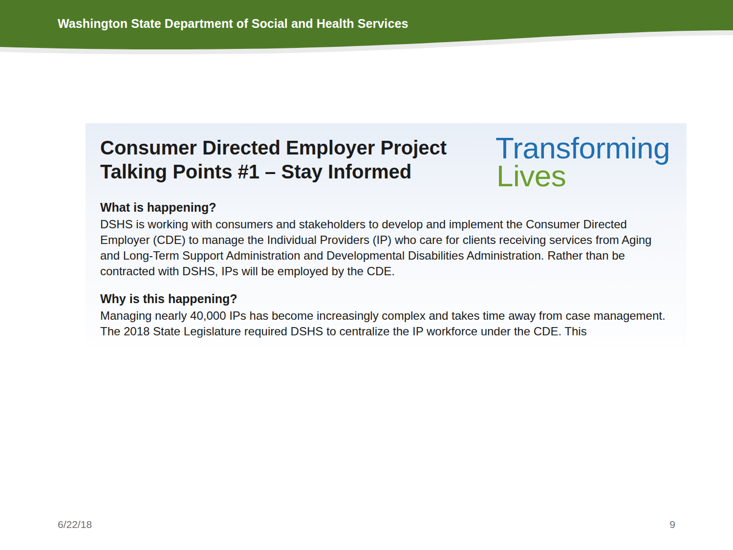Washington State Department of Social and Health Services
Transforming Lives
Consumer Directed Employer Project
Talking Points #1 – Stay Informed
What is happening?
DSHS is working with consumers and stakeholders to develop and implement the Consumer Directed Employer (CDE) to manage the Individual Providers (IP) who care for clients receiving services from Aging and Long-Term Support Administration and Developmental Disabilities Administration. Rather than be contracted with DSHS, IPs will be employed by the CDE.
Why is this happening?
Managing nearly 40,000 IPs has become increasingly complex and takes time away from case management. The 2018 State Legislature required DSHS to centralize the IP workforce under the CDE. This
6/22/18 9